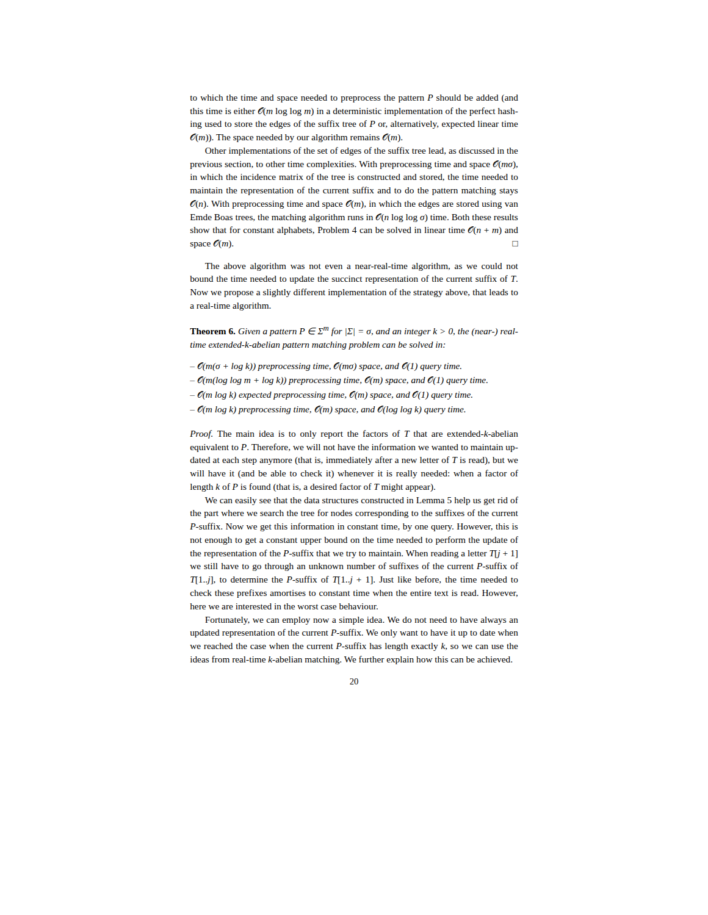to which the time and space needed to preprocess the pattern P should be added (and this time is either 𝒪(m log log m) in a deterministic implementation of the perfect hashing used to store the edges of the suffix tree of P or, alternatively, expected linear time 𝒪(m)). The space needed by our algorithm remains 𝒪(m).
Other implementations of the set of edges of the suffix tree lead, as discussed in the previous section, to other time complexities. With preprocessing time and space 𝒪(mσ), in which the incidence matrix of the tree is constructed and stored, the time needed to maintain the representation of the current suffix and to do the pattern matching stays 𝒪(n). With preprocessing time and space 𝒪(m), in which the edges are stored using van Emde Boas trees, the matching algorithm runs in 𝒪(n log log σ) time. Both these results show that for constant alphabets, Problem 4 can be solved in linear time 𝒪(n + m) and space 𝒪(m).□
The above algorithm was not even a near-real-time algorithm, as we could not bound the time needed to update the succinct representation of the current suffix of T. Now we propose a slightly different implementation of the strategy above, that leads to a real-time algorithm.
Theorem 6. Given a pattern P ∈ Σm for |Σ| = σ, and an integer k > 0, the (near-) real-time extended-k-abelian pattern matching problem can be solved in:
𝒪(m(σ + log k)) preprocessing time, 𝒪(mσ) space, and 𝒪(1) query time.
𝒪(m(log log m + log k)) preprocessing time, 𝒪(m) space, and 𝒪(1) query time.
𝒪(m log k) expected preprocessing time, 𝒪(m) space, and 𝒪(1) query time.
𝒪(m log k) preprocessing time, 𝒪(m) space, and 𝒪(log log k) query time.
Proof. The main idea is to only report the factors of T that are extended-k-abelian equivalent to P. Therefore, we will not have the information we wanted to maintain updated at each step anymore (that is, immediately after a new letter of T is read), but we will have it (and be able to check it) whenever it is really needed: when a factor of length k of P is found (that is, a desired factor of T might appear).
We can easily see that the data structures constructed in Lemma 5 help us get rid of the part where we search the tree for nodes corresponding to the suffixes of the current P-suffix. Now we get this information in constant time, by one query. However, this is not enough to get a constant upper bound on the time needed to perform the update of the representation of the P-suffix that we try to maintain. When reading a letter T[j + 1] we still have to go through an unknown number of suffixes of the current P-suffix of T[1..j], to determine the P-suffix of T[1..j + 1]. Just like before, the time needed to check these prefixes amortises to constant time when the entire text is read. However, here we are interested in the worst case behaviour.
Fortunately, we can employ now a simple idea. We do not need to have always an updated representation of the current P-suffix. We only want to have it up to date when we reached the case when the current P-suffix has length exactly k, so we can use the ideas from real-time k-abelian matching. We further explain how this can be achieved.
20